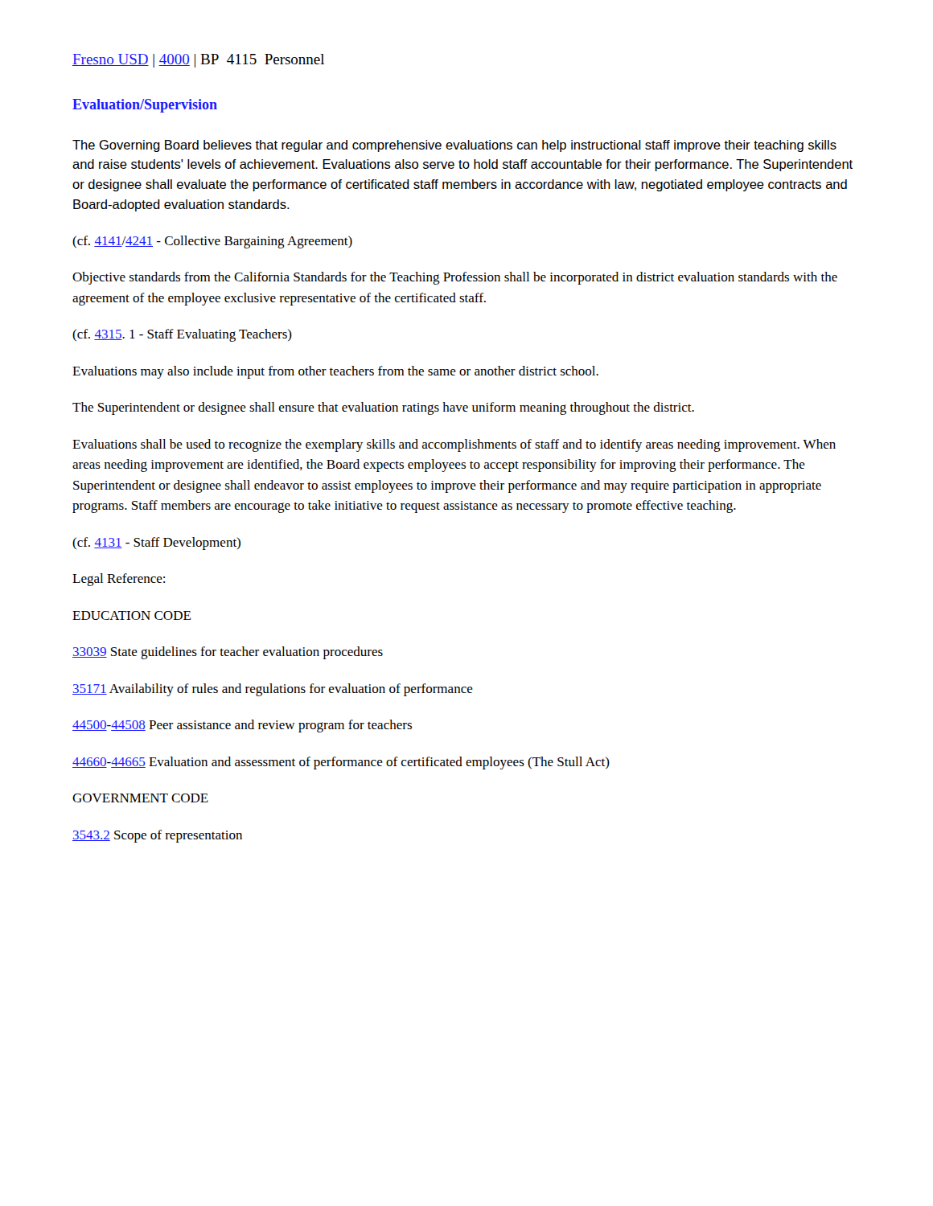Fresno USD | 4000 | BP 4115 Personnel
Evaluation/Supervision
The Governing Board believes that regular and comprehensive evaluations can help instructional staff improve their teaching skills and raise students' levels of achievement. Evaluations also serve to hold staff accountable for their performance. The Superintendent or designee shall evaluate the performance of certificated staff members in accordance with law, negotiated employee contracts and Board-adopted evaluation standards.
(cf. 4141/4241 - Collective Bargaining Agreement)
Objective standards from the California Standards for the Teaching Profession shall be incorporated in district evaluation standards with the agreement of the employee exclusive representative of the certificated staff.
(cf. 4315. 1 - Staff Evaluating Teachers)
Evaluations may also include input from other teachers from the same or another district school.
The Superintendent or designee shall ensure that evaluation ratings have uniform meaning throughout the district.
Evaluations shall be used to recognize the exemplary skills and accomplishments of staff and to identify areas needing improvement. When areas needing improvement are identified, the Board expects employees to accept responsibility for improving their performance. The Superintendent or designee shall endeavor to assist employees to improve their performance and may require participation in appropriate programs. Staff members are encourage to take initiative to request assistance as necessary to promote effective teaching.
(cf. 4131 - Staff Development)
Legal Reference:
EDUCATION CODE
33039 State guidelines for teacher evaluation procedures
35171 Availability of rules and regulations for evaluation of performance
44500-44508 Peer assistance and review program for teachers
44660-44665 Evaluation and assessment of performance of certificated employees (The Stull Act)
GOVERNMENT CODE
3543.2 Scope of representation